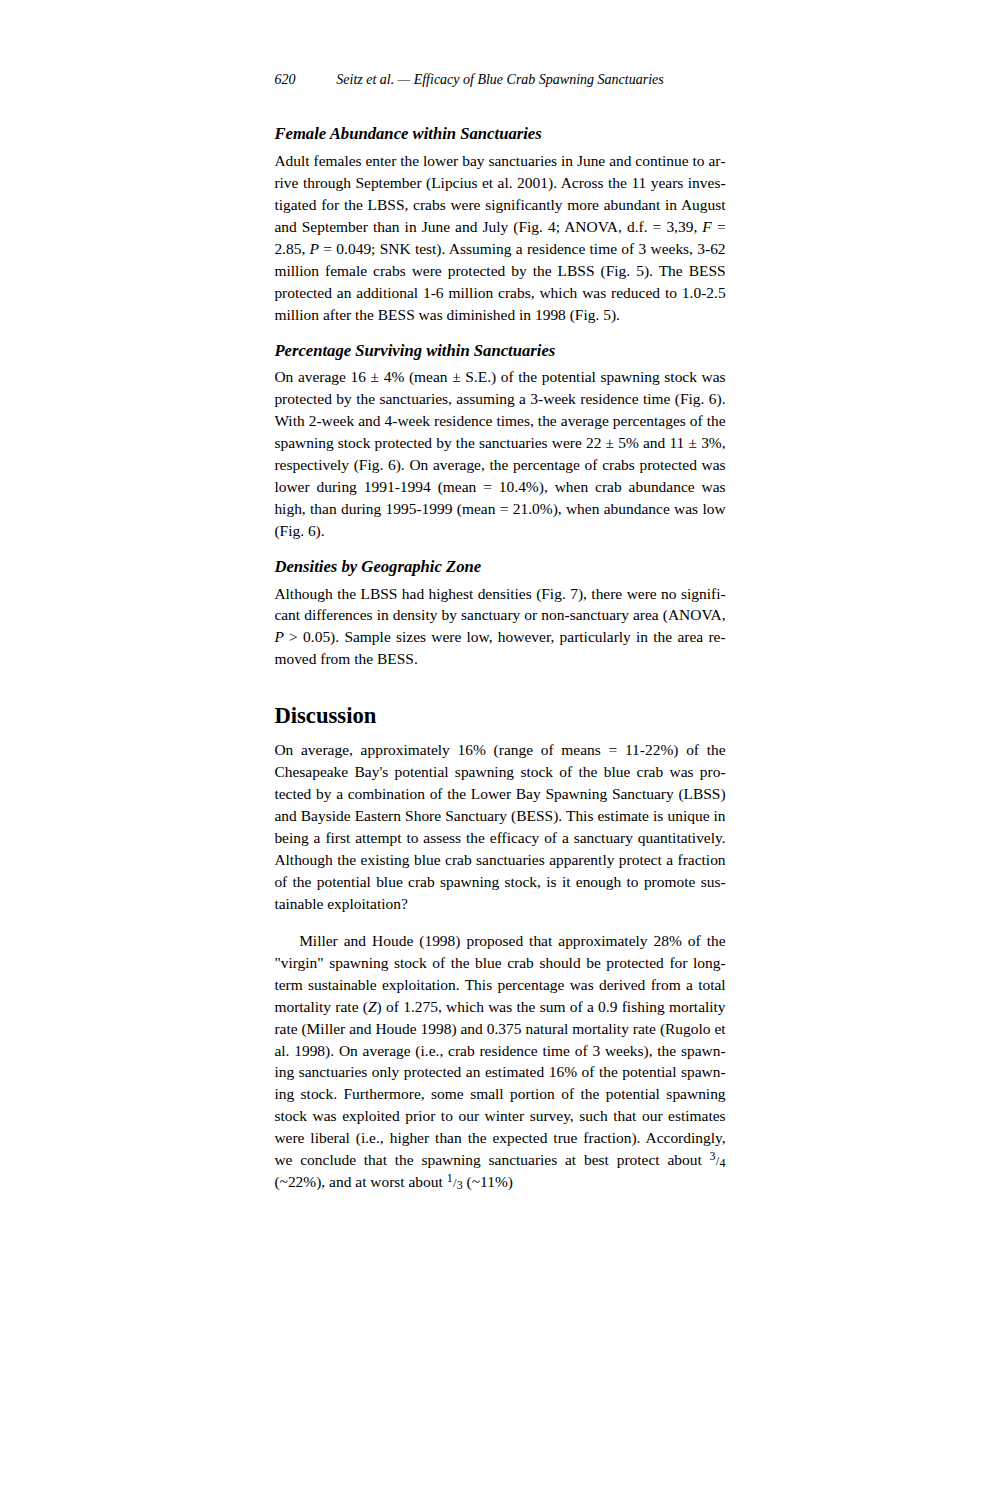620 Seitz et al. — Efficacy of Blue Crab Spawning Sanctuaries
Female Abundance within Sanctuaries
Adult females enter the lower bay sanctuaries in June and continue to arrive through September (Lipcius et al. 2001). Across the 11 years investigated for the LBSS, crabs were significantly more abundant in August and September than in June and July (Fig. 4; ANOVA, d.f. = 3,39, F = 2.85, P = 0.049; SNK test). Assuming a residence time of 3 weeks, 3-62 million female crabs were protected by the LBSS (Fig. 5). The BESS protected an additional 1-6 million crabs, which was reduced to 1.0-2.5 million after the BESS was diminished in 1998 (Fig. 5).
Percentage Surviving within Sanctuaries
On average 16 ± 4% (mean ± S.E.) of the potential spawning stock was protected by the sanctuaries, assuming a 3-week residence time (Fig. 6). With 2-week and 4-week residence times, the average percentages of the spawning stock protected by the sanctuaries were 22 ± 5% and 11 ± 3%, respectively (Fig. 6). On average, the percentage of crabs protected was lower during 1991-1994 (mean = 10.4%), when crab abundance was high, than during 1995-1999 (mean = 21.0%), when abundance was low (Fig. 6).
Densities by Geographic Zone
Although the LBSS had highest densities (Fig. 7), there were no significant differences in density by sanctuary or non-sanctuary area (ANOVA, P > 0.05). Sample sizes were low, however, particularly in the area removed from the BESS.
Discussion
On average, approximately 16% (range of means = 11-22%) of the Chesapeake Bay's potential spawning stock of the blue crab was protected by a combination of the Lower Bay Spawning Sanctuary (LBSS) and Bayside Eastern Shore Sanctuary (BESS). This estimate is unique in being a first attempt to assess the efficacy of a sanctuary quantitatively. Although the existing blue crab sanctuaries apparently protect a fraction of the potential blue crab spawning stock, is it enough to promote sustainable exploitation?
Miller and Houde (1998) proposed that approximately 28% of the "virgin" spawning stock of the blue crab should be protected for long-term sustainable exploitation. This percentage was derived from a total mortality rate (Z) of 1.275, which was the sum of a 0.9 fishing mortality rate (Miller and Houde 1998) and 0.375 natural mortality rate (Rugolo et al. 1998). On average (i.e., crab residence time of 3 weeks), the spawning sanctuaries only protected an estimated 16% of the potential spawning stock. Furthermore, some small portion of the potential spawning stock was exploited prior to our winter survey, such that our estimates were liberal (i.e., higher than the expected true fraction). Accordingly, we conclude that the spawning sanctuaries at best protect about 3/4 (~22%), and at worst about 1/3 (~11%)